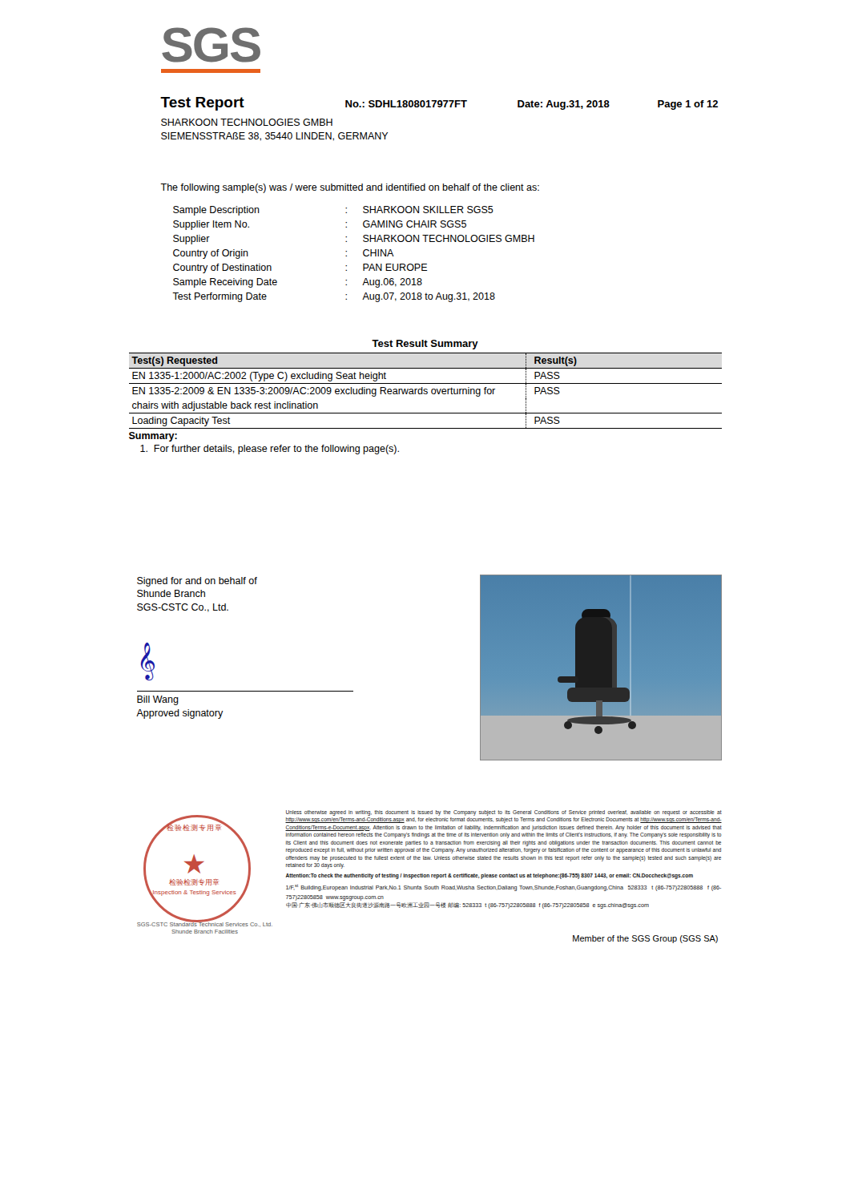SGS
Test Report
No.: SDHL1808017977FT
Date: Aug.31, 2018
Page 1 of 12
SHARKOON TECHNOLOGIES GMBH
SIEMENSSTRAßE 38, 35440 LINDEN, GERMANY
The following sample(s) was / were submitted and identified on behalf of the client as:
| Sample Description | : | SHARKOON SKILLER SGS5 |
| Supplier Item No. | : | GAMING CHAIR SGS5 |
| Supplier | : | SHARKOON TECHNOLOGIES GMBH |
| Country of Origin | : | CHINA |
| Country of Destination | : | PAN EUROPE |
| Sample Receiving Date | : | Aug.06, 2018 |
| Test Performing Date | : | Aug.07, 2018 to Aug.31, 2018 |
Test Result Summary
| Test(s) Requested | Result(s) |
| --- | --- |
| EN 1335-1:2000/AC:2002 (Type C) excluding Seat height | PASS |
| EN 1335-2:2009 & EN 1335-3:2009/AC:2009 excluding Rearwards overturning for | PASS |
| chairs with adjustable back rest inclination | |
| Loading Capacity Test | PASS |
Summary:
1. For further details, please refer to the following page(s).
Signed for and on behalf of
Shunde Branch
SGS-CSTC Co., Ltd.
    𝄞  
Bill Wang
Approved signatory
检验检测专用章
★
检验检测专用章
Inspection & Testing Services
SGS-CSTC Standards Technical Services Co., Ltd.
Shunde Branch Facilities
Unless otherwise agreed in writing, this document is issued by the Company subject to its General Conditions of Service printed overleaf, available on request or accessible at http://www.sgs.com/en/Terms-and-Conditions.aspx and, for electronic format documents, subject to Terms and Conditions for Electronic Documents at http://www.sgs.com/en/Terms-and-Conditions/Terms-e-Document.aspx. Attention is drawn to the limitation of liability, indemnification and jurisdiction issues defined therein. Any holder of this document is advised that information contained hereon reflects the Company's findings at the time of its intervention only and within the limits of Client's instructions, if any. The Company's sole responsibility is to its Client and this document does not exonerate parties to a transaction from exercising all their rights and obligations under the transaction documents. This document cannot be reproduced except in full, without prior written approval of the Company. Any unauthorized alteration, forgery or falsification of the content or appearance of this document is unlawful and offenders may be prosecuted to the fullest extent of the law. Unless otherwise stated the results shown in this test report refer only to the sample(s) tested and such sample(s) are retained for 30 days only. Attention:To check the authenticity of testing / inspection report & certificate, please contact us at telephone:(86-755) 8307 1443, or email: CN.Doccheck@sgs.com
1/F,st Building,European Industrial Park,No.1 Shunfa South Road,Wusha Section,Daliang Town,Shunde,Foshan,Guangdong,China 528333 t (86-757)22805888 f (86-757)22805858 www.sgsgroup.com.cn
中国·广东·佛山市顺德区大良街道沙源南路一号欧洲工业园一号楼 邮编: 528333 t (86-757)22805888 f (86-757)22805858 e sgs.china@sgs.com
Member of the SGS Group (SGS SA)